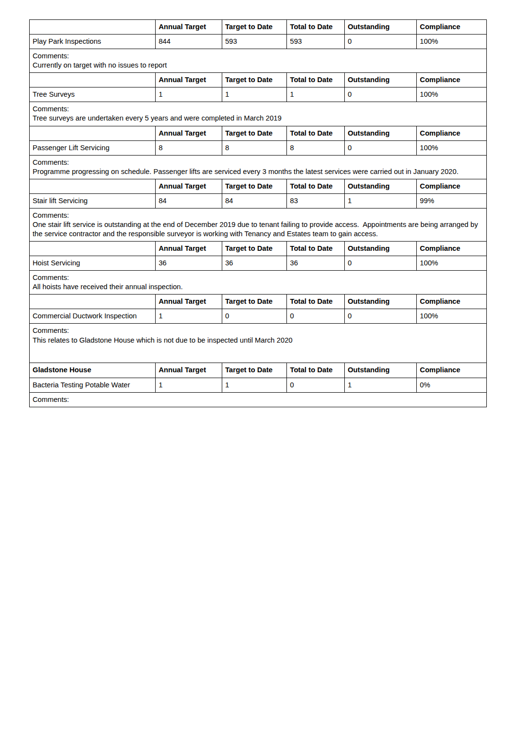| | Annual Target | Target to Date | Total to Date | Outstanding | Compliance |
| Play Park Inspections | 844 | 593 | 593 | 0 | 100% |
| Comments: Currently on target with no issues to report |
| | Annual Target | Target to Date | Total to Date | Outstanding | Compliance |
| Tree Surveys | 1 | 1 | 1 | 0 | 100% |
| Comments: Tree surveys are undertaken every 5 years and were completed in March 2019 |
| | Annual Target | Target to Date | Total to Date | Outstanding | Compliance |
| Passenger Lift Servicing | 8 | 8 | 8 | 0 | 100% |
| Comments: Programme progressing on schedule. Passenger lifts are serviced every 3 months the latest services were carried out in January 2020. |
| | Annual Target | Target to Date | Total to Date | Outstanding | Compliance |
| Stair lift Servicing | 84 | 84 | 83 | 1 | 99% |
| Comments: One stair lift service is outstanding at the end of December 2019 due to tenant failing to provide access. Appointments are being arranged by the service contractor and the responsible surveyor is working with Tenancy and Estates team to gain access. |
| | Annual Target | Target to Date | Total to Date | Outstanding | Compliance |
| Hoist Servicing | 36 | 36 | 36 | 0 | 100% |
| Comments: All hoists have received their annual inspection. |
| | Annual Target | Target to Date | Total to Date | Outstanding | Compliance |
| Commercial Ductwork Inspection | 1 | 0 | 0 | 0 | 100% |
| Comments: This relates to Gladstone House which is not due to be inspected until March 2020 |
| Gladstone House | Annual Target | Target to Date | Total to Date | Outstanding | Compliance |
| Bacteria Testing Potable Water | 1 | 1 | 0 | 1 | 0% |
| Comments: |